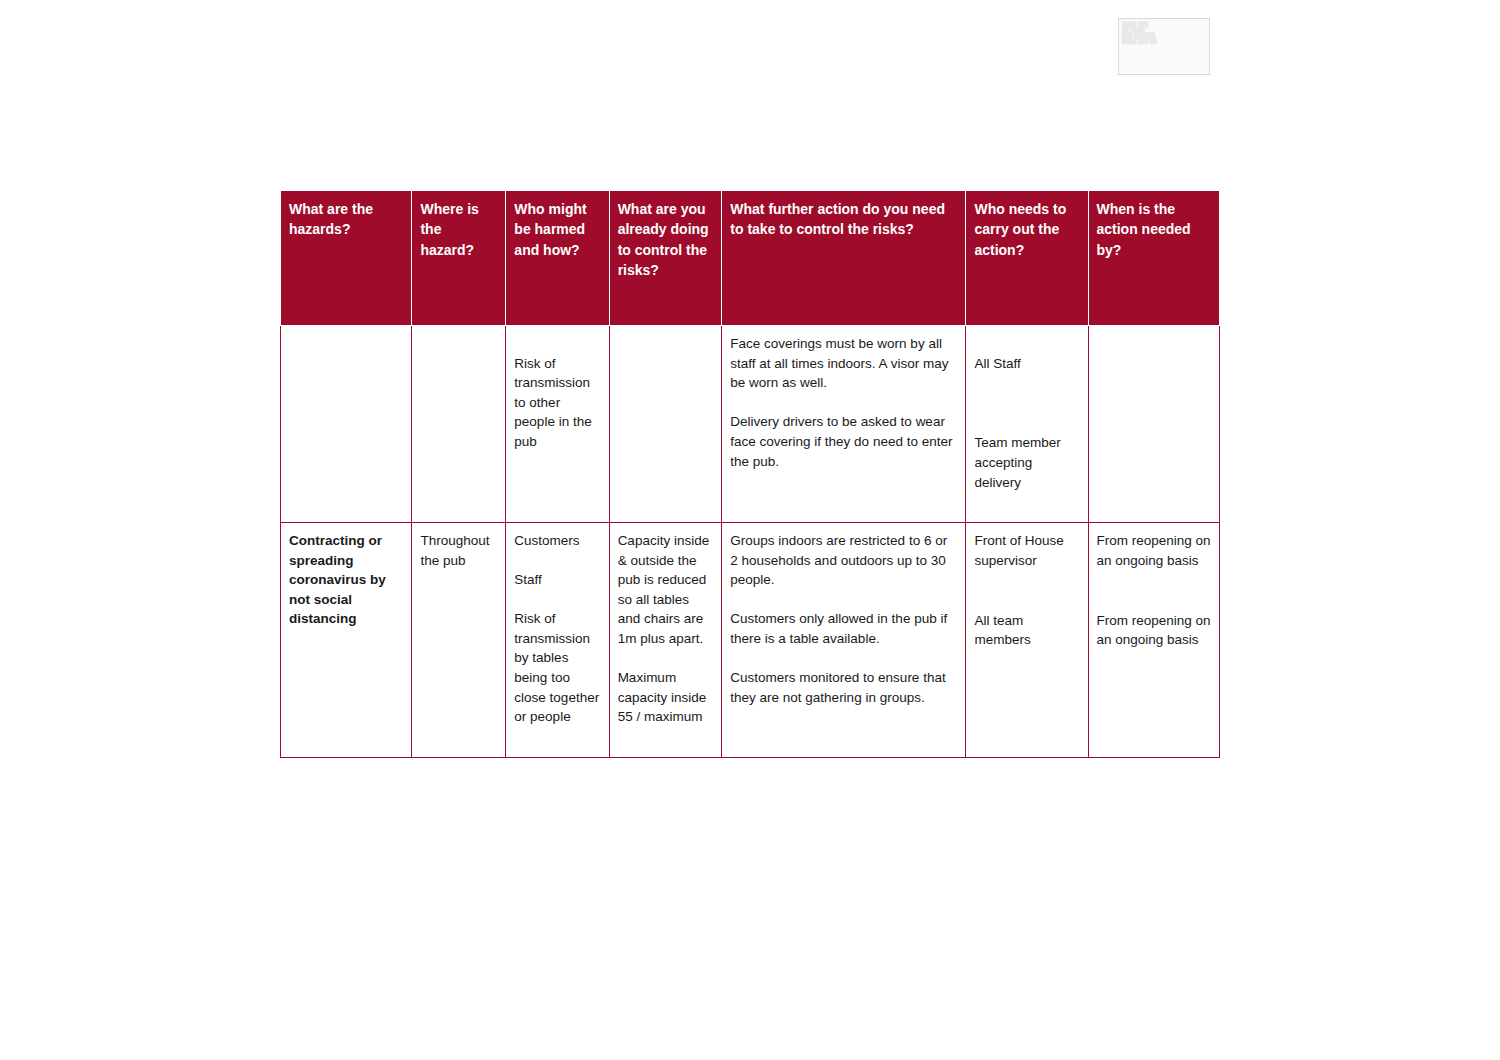████ ███
██ ████
███ ██████
████ ███ ██
| What are the hazards? | Where is the hazard? | Who might be harmed and how? | What are you already doing to control the risks? | What further action do you need to take to control the risks? | Who needs to carry out the action? | When is the action needed by? |
| --- | --- | --- | --- | --- | --- | --- |
| | | Risk of transmission to other people in the pub | | Face coverings must be worn by all staff at all times indoors. A visor may be worn as well. Delivery drivers to be asked to wear face covering if they do need to enter the pub. | All Staff Team member accepting delivery | |
| Contracting or spreading coronavirus by not social distancing | Throughout the pub | Customers Staff Risk of transmission by tables being too close together or people | Capacity inside & outside the pub is reduced so all tables and chairs are 1m plus apart. Maximum capacity inside 55 / maximum | Groups indoors are restricted to 6 or 2 households and outdoors up to 30 people. Customers only allowed in the pub if there is a table available. Customers monitored to ensure that they are not gathering in groups. | Front of House supervisor All team members | From reopening on an ongoing basis From reopening on an ongoing basis |